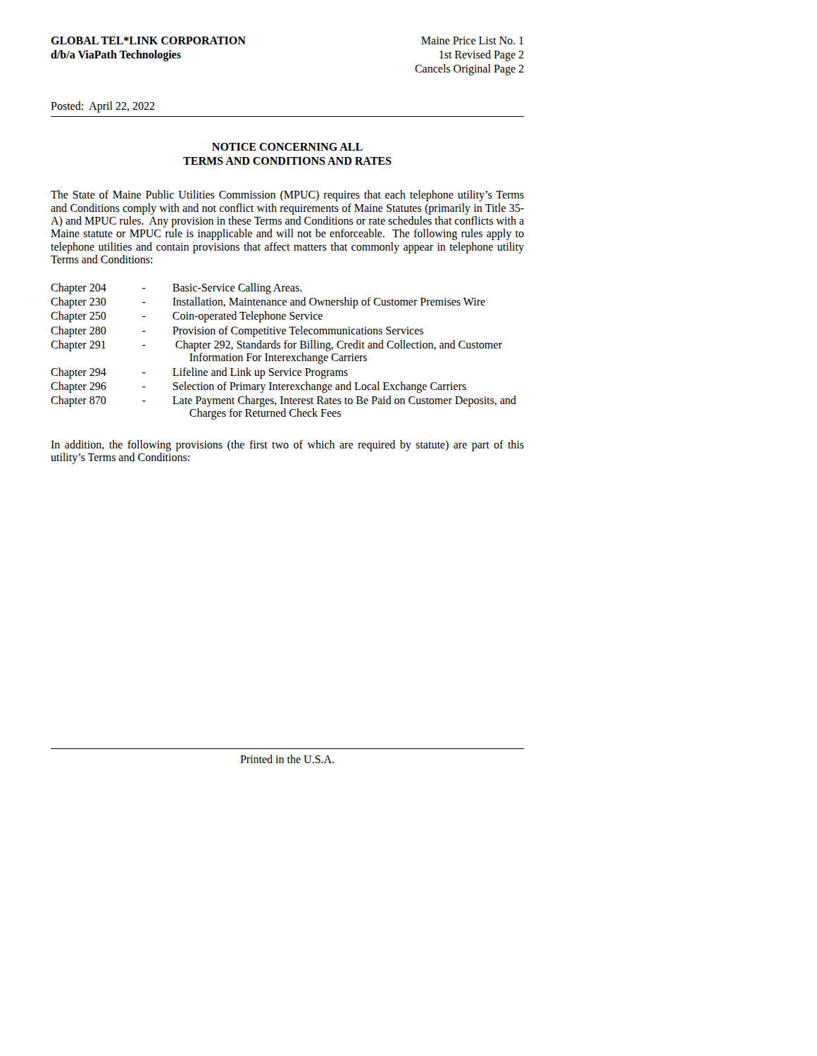GLOBAL TEL*LINK CORPORATION
d/b/a ViaPath Technologies
Maine Price List No. 1
1st Revised Page 2
Cancels Original Page 2
Posted: April 22, 2022
NOTICE CONCERNING ALL
TERMS AND CONDITIONS AND RATES
The State of Maine Public Utilities Commission (MPUC) requires that each telephone utility’s Terms and Conditions comply with and not conflict with requirements of Maine Statutes (primarily in Title 35-A) and MPUC rules. Any provision in these Terms and Conditions or rate schedules that conflicts with a Maine statute or MPUC rule is inapplicable and will not be enforceable. The following rules apply to telephone utilities and contain provisions that affect matters that commonly appear in telephone utility Terms and Conditions:
| Chapter 204 | - | Basic-Service Calling Areas. |
| Chapter 230 | - | Installation, Maintenance and Ownership of Customer Premises Wire |
| Chapter 250 | - | Coin-operated Telephone Service |
| Chapter 280 | - | Provision of Competitive Telecommunications Services |
| Chapter 291 | - | Chapter 292, Standards for Billing, Credit and Collection, and Customer Information For Interexchange Carriers |
| Chapter 294 | - | Lifeline and Link up Service Programs |
| Chapter 296 | - | Selection of Primary Interexchange and Local Exchange Carriers |
| Chapter 870 | - | Late Payment Charges, Interest Rates to Be Paid on Customer Deposits, and Charges for Returned Check Fees |
In addition, the following provisions (the first two of which are required by statute) are part of this utility’s Terms and Conditions:
Printed in the U.S.A.